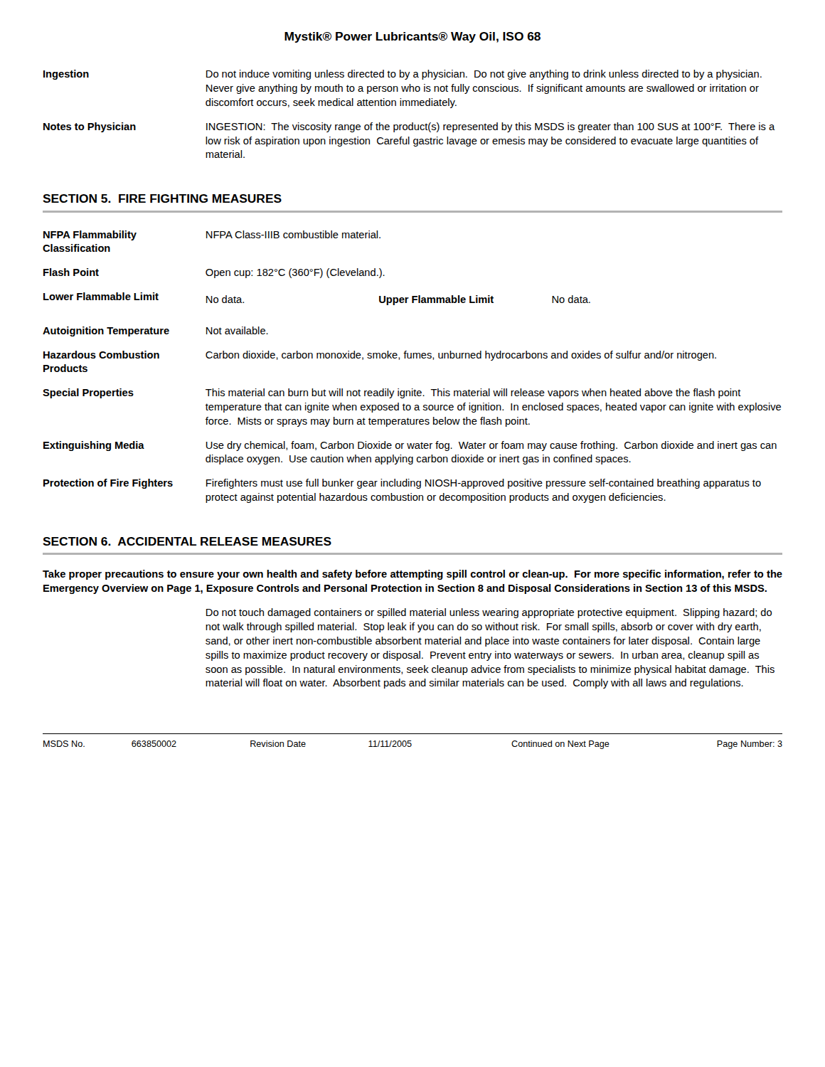Mystik® Power Lubricants® Way Oil, ISO 68
| Ingestion | Do not induce vomiting unless directed to by a physician. Do not give anything to drink unless directed to by a physician. Never give anything by mouth to a person who is not fully conscious. If significant amounts are swallowed or irritation or discomfort occurs, seek medical attention immediately. |
| Notes to Physician | INGESTION: The viscosity range of the product(s) represented by this MSDS is greater than 100 SUS at 100°F. There is a low risk of aspiration upon ingestion Careful gastric lavage or emesis may be considered to evacuate large quantities of material. |
SECTION 5. FIRE FIGHTING MEASURES
| NFPA Flammability Classification | NFPA Class-IIIB combustible material. |
| Flash Point | Open cup: 182°C (360°F) (Cleveland.). |
| Lower Flammable Limit | / No data. / Upper Flammable Limit / No data. / |
| Autoignition Temperature | Not available. |
| Hazardous Combustion Products | Carbon dioxide, carbon monoxide, smoke, fumes, unburned hydrocarbons and oxides of sulfur and/or nitrogen. |
| Special Properties | This material can burn but will not readily ignite. This material will release vapors when heated above the flash point temperature that can ignite when exposed to a source of ignition. In enclosed spaces, heated vapor can ignite with explosive force. Mists or sprays may burn at temperatures below the flash point. |
| Extinguishing Media | Use dry chemical, foam, Carbon Dioxide or water fog. Water or foam may cause frothing. Carbon dioxide and inert gas can displace oxygen. Use caution when applying carbon dioxide or inert gas in confined spaces. |
| Protection of Fire Fighters | Firefighters must use full bunker gear including NIOSH-approved positive pressure self-contained breathing apparatus to protect against potential hazardous combustion or decomposition products and oxygen deficiencies. |
SECTION 6. ACCIDENTAL RELEASE MEASURES
Take proper precautions to ensure your own health and safety before attempting spill control or clean-up. For more specific information, refer to the Emergency Overview on Page 1, Exposure Controls and Personal Protection in Section 8 and Disposal Considerations in Section 13 of this MSDS.
Do not touch damaged containers or spilled material unless wearing appropriate protective equipment. Slipping hazard; do not walk through spilled material. Stop leak if you can do so without risk. For small spills, absorb or cover with dry earth, sand, or other inert non-combustible absorbent material and place into waste containers for later disposal. Contain large spills to maximize product recovery or disposal. Prevent entry into waterways or sewers. In urban area, cleanup spill as soon as possible. In natural environments, seek cleanup advice from specialists to minimize physical habitat damage. This material will float on water. Absorbent pads and similar materials can be used. Comply with all laws and regulations.
| MSDS No. | 663850002 | Revision Date | 11/11/2005 | Continued on Next Page | Page Number: 3 |